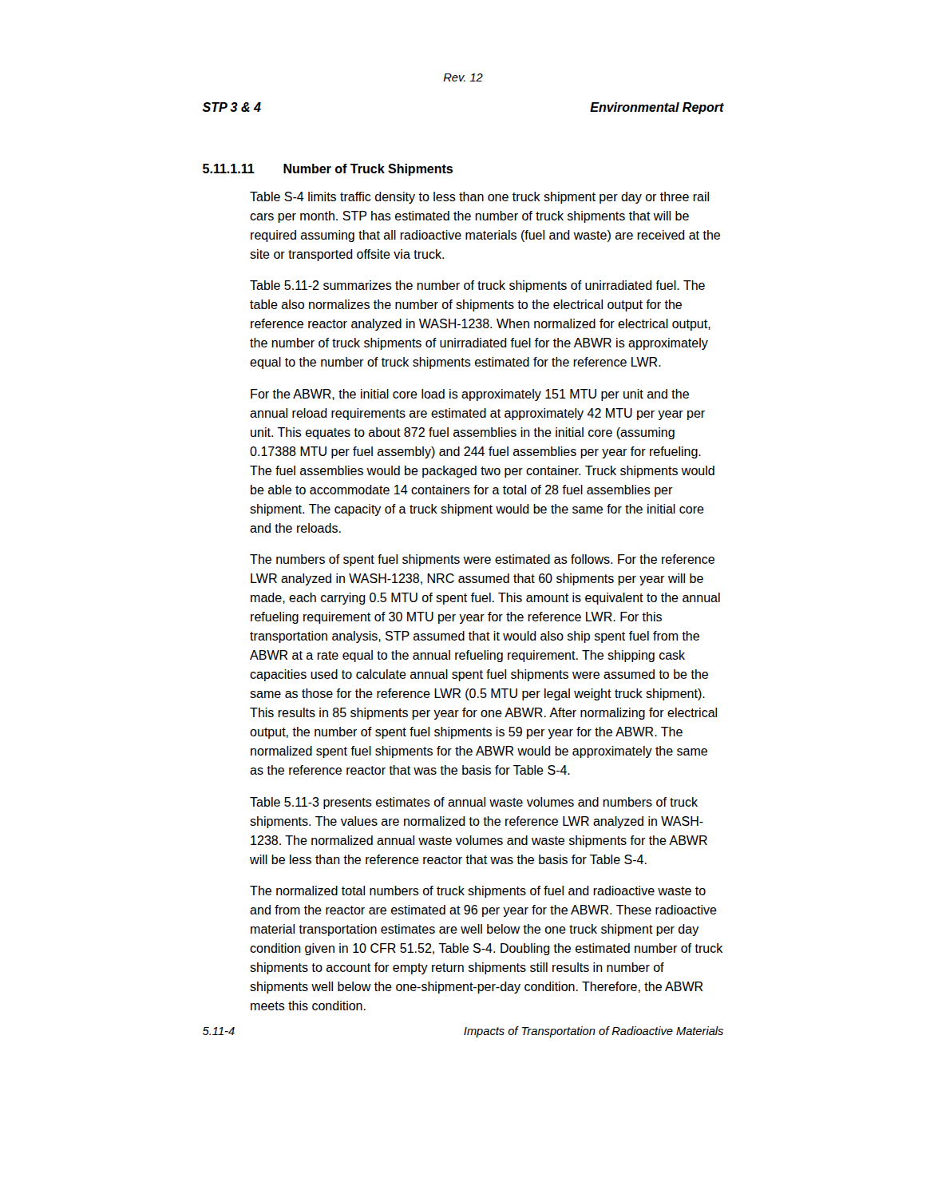Rev. 12
STP 3 & 4 Environmental Report
5.11.1.11 Number of Truck Shipments
Table S-4 limits traffic density to less than one truck shipment per day or three rail cars per month. STP has estimated the number of truck shipments that will be required assuming that all radioactive materials (fuel and waste) are received at the site or transported offsite via truck.
Table 5.11-2 summarizes the number of truck shipments of unirradiated fuel. The table also normalizes the number of shipments to the electrical output for the reference reactor analyzed in WASH-1238. When normalized for electrical output, the number of truck shipments of unirradiated fuel for the ABWR is approximately equal to the number of truck shipments estimated for the reference LWR.
For the ABWR, the initial core load is approximately 151 MTU per unit and the annual reload requirements are estimated at approximately 42 MTU per year per unit. This equates to about 872 fuel assemblies in the initial core (assuming 0.17388 MTU per fuel assembly) and 244 fuel assemblies per year for refueling. The fuel assemblies would be packaged two per container. Truck shipments would be able to accommodate 14 containers for a total of 28 fuel assemblies per shipment. The capacity of a truck shipment would be the same for the initial core and the reloads.
The numbers of spent fuel shipments were estimated as follows. For the reference LWR analyzed in WASH-1238, NRC assumed that 60 shipments per year will be made, each carrying 0.5 MTU of spent fuel. This amount is equivalent to the annual refueling requirement of 30 MTU per year for the reference LWR. For this transportation analysis, STP assumed that it would also ship spent fuel from the ABWR at a rate equal to the annual refueling requirement. The shipping cask capacities used to calculate annual spent fuel shipments were assumed to be the same as those for the reference LWR (0.5 MTU per legal weight truck shipment). This results in 85 shipments per year for one ABWR. After normalizing for electrical output, the number of spent fuel shipments is 59 per year for the ABWR. The normalized spent fuel shipments for the ABWR would be approximately the same as the reference reactor that was the basis for Table S-4.
Table 5.11-3 presents estimates of annual waste volumes and numbers of truck shipments. The values are normalized to the reference LWR analyzed in WASH-1238. The normalized annual waste volumes and waste shipments for the ABWR will be less than the reference reactor that was the basis for Table S-4.
The normalized total numbers of truck shipments of fuel and radioactive waste to and from the reactor are estimated at 96 per year for the ABWR. These radioactive material transportation estimates are well below the one truck shipment per day condition given in 10 CFR 51.52, Table S-4. Doubling the estimated number of truck shipments to account for empty return shipments still results in number of shipments well below the one-shipment-per-day condition. Therefore, the ABWR meets this condition.
5.11-4 Impacts of Transportation of Radioactive Materials